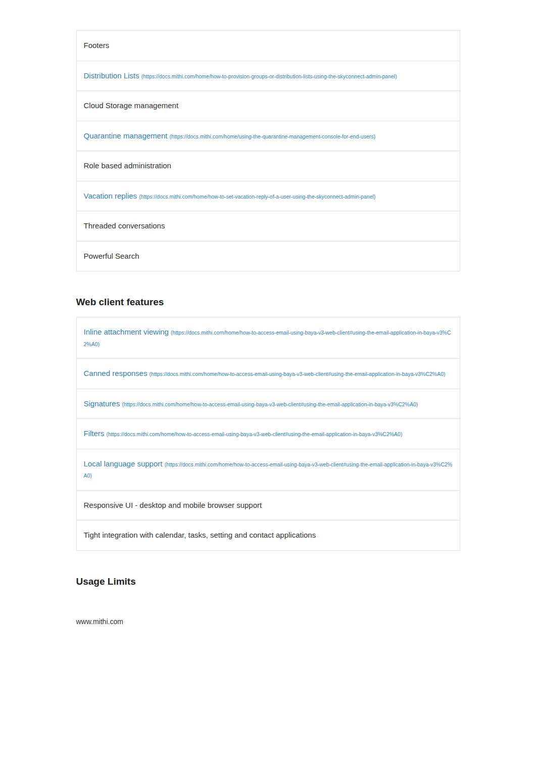| Footers |
| Distribution Lists (https://docs.mithi.com/home/how-to-provision-groups-or-distribution-lists-using-the-skyconnect-admin-panel) |
| Cloud Storage management |
| Quarantine management (https://docs.mithi.com/home/using-the-quarantine-management-console-for-end-users) |
| Role based administration |
| Vacation replies (https://docs.mithi.com/home/how-to-set-vacation-reply-of-a-user-using-the-skyconnect-admin-panel) |
| Threaded conversations |
| Powerful Search |
Web client features
| Inline attachment viewing (https://docs.mithi.com/home/how-to-access-email-using-baya-v3-web-client#using-the-email-application-in-baya-v3%C2%A0) |
| Canned responses (https://docs.mithi.com/home/how-to-access-email-using-baya-v3-web-client#using-the-email-application-in-baya-v3%C2%A0) |
| Signatures (https://docs.mithi.com/home/how-to-access-email-using-baya-v3-web-client#using-the-email-application-in-baya-v3%C2%A0) |
| Filters (https://docs.mithi.com/home/how-to-access-email-using-baya-v3-web-client#using-the-email-application-in-baya-v3%C2%A0) |
| Local language support (https://docs.mithi.com/home/how-to-access-email-using-baya-v3-web-client#using-the-email-application-in-baya-v3%C2%A0) |
| Responsive UI - desktop and mobile browser support |
| Tight integration with calendar, tasks, setting and contact applications |
Usage Limits
www.mithi.com